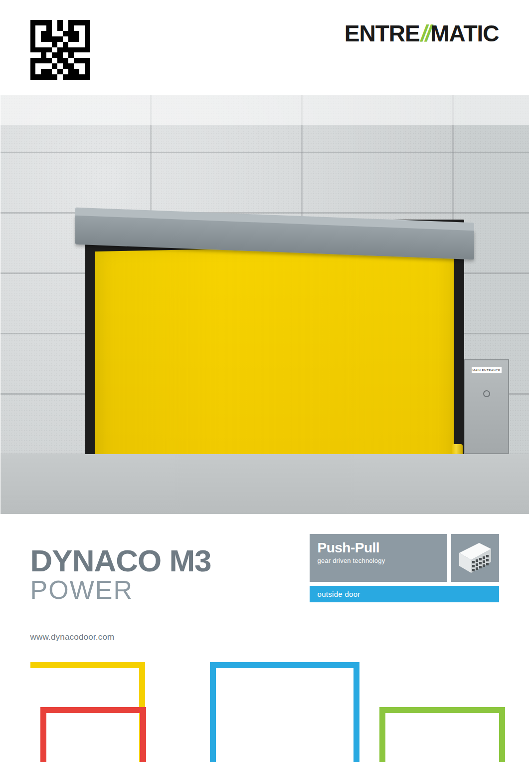ENTRE//MATIC
DYNACO
MAIN ENTRANCE
DYNACO M3POWER
Push-Pull gear driven technology
outside door
www.dynacodoor.com